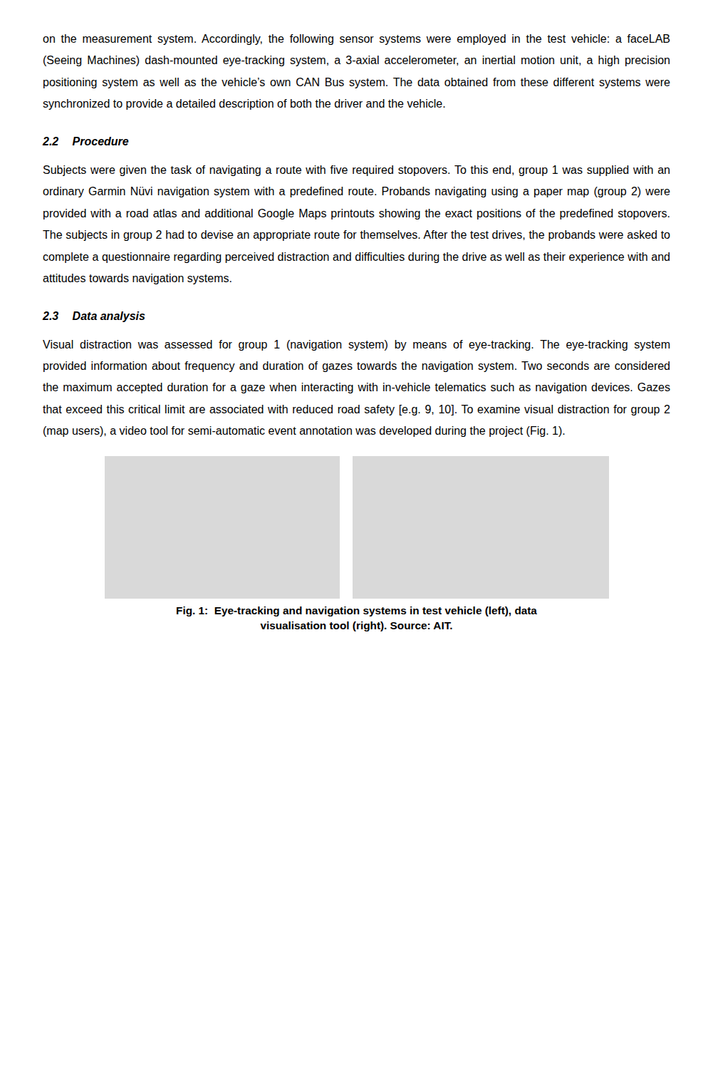on the measurement system. Accordingly, the following sensor systems were employed in the test vehicle: a faceLAB (Seeing Machines) dash-mounted eye-tracking system, a 3-axial accelerometer, an inertial motion unit, a high precision positioning system as well as the vehicle’s own CAN Bus system. The data obtained from these different systems were synchronized to provide a detailed description of both the driver and the vehicle.
2.2 Procedure
Subjects were given the task of navigating a route with five required stopovers. To this end, group 1 was supplied with an ordinary Garmin Nüvi navigation system with a predefined route. Probands navigating using a paper map (group 2) were provided with a road atlas and additional Google Maps printouts showing the exact positions of the predefined stopovers. The subjects in group 2 had to devise an appropriate route for themselves. After the test drives, the probands were asked to complete a questionnaire regarding perceived distraction and difficulties during the drive as well as their experience with and attitudes towards navigation systems.
2.3 Data analysis
Visual distraction was assessed for group 1 (navigation system) by means of eye-tracking. The eye-tracking system provided information about frequency and duration of gazes towards the navigation system. Two seconds are considered the maximum accepted duration for a gaze when interacting with in-vehicle telematics such as navigation devices. Gazes that exceed this critical limit are associated with reduced road safety [e.g. 9, 10]. To examine visual distraction for group 2 (map users), a video tool for semi-automatic event annotation was developed during the project (Fig. 1).
Fig. 1: Eye-tracking and navigation systems in test vehicle (left), data
visualisation tool (right). Source: AIT.